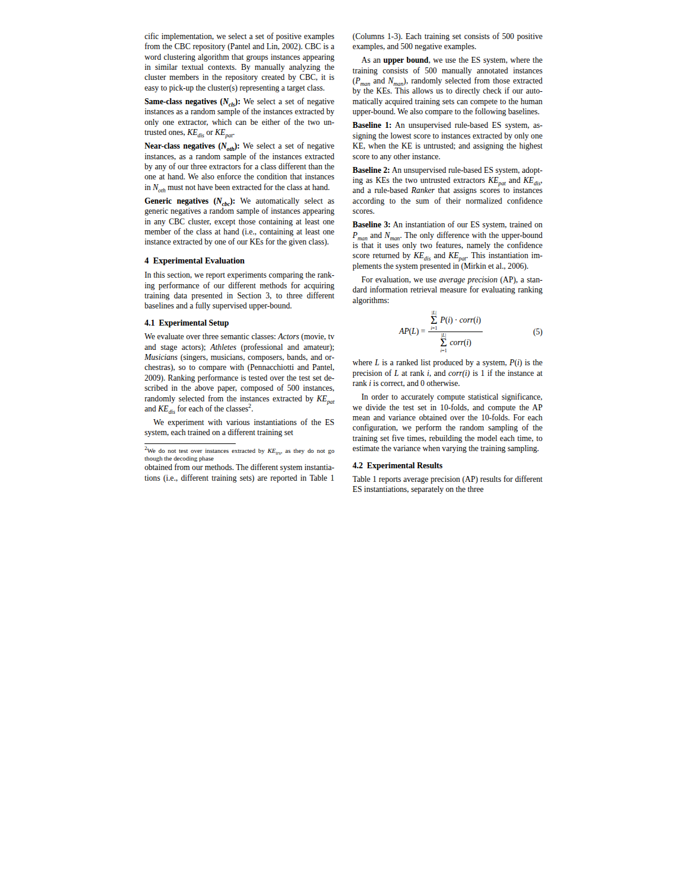cific implementation, we select a set of positive examples from the CBC repository (Pantel and Lin, 2002). CBC is a word clustering algorithm that groups instances appearing in similar textual contexts. By manually analyzing the cluster members in the repository created by CBC, it is easy to pick-up the cluster(s) representing a target class.
Same-class negatives (Ncls): We select a set of negative instances as a random sample of the instances extracted by only one extractor, which can be either of the two untrusted ones, KEdis or KEpat.
Near-class negatives (Noth): We select a set of negative instances, as a random sample of the instances extracted by any of our three extractors for a class different than the one at hand. We also enforce the condition that instances in Noth must not have been extracted for the class at hand.
Generic negatives (Ncbc): We automatically select as generic negatives a random sample of instances appearing in any CBC cluster, except those containing at least one member of the class at hand (i.e., containing at least one instance extracted by one of our KEs for the given class).
4 Experimental Evaluation
In this section, we report experiments comparing the ranking performance of our different methods for acquiring training data presented in Section 3, to three different baselines and a fully supervised upper-bound.
4.1 Experimental Setup
We evaluate over three semantic classes: Actors (movie, tv and stage actors); Athletes (professional and amateur); Musicians (singers, musicians, composers, bands, and orchestras), so to compare with (Pennacchiotti and Pantel, 2009). Ranking performance is tested over the test set described in the above paper, composed of 500 instances, randomly selected from the instances extracted by KEpat and KEdis for each of the classes2.
We experiment with various instantiations of the ES system, each trained on a different training set
2We do not test over instances extracted by KEtrs, as they do not go though the decoding phase
obtained from our methods. The different system instantiations (i.e., different training sets) are reported in Table 1 (Columns 1-3). Each training set consists of 500 positive examples, and 500 negative examples.
As an upper bound, we use the ES system, where the training consists of 500 manually annotated instances (Pman and Nman), randomly selected from those extracted by the KEs. This allows us to directly check if our automatically acquired training sets can compete to the human upper-bound. We also compare to the following baselines.
Baseline 1: An unsupervised rule-based ES system, assigning the lowest score to instances extracted by only one KE, when the KE is untrusted; and assigning the highest score to any other instance.
Baseline 2: An unsupervised rule-based ES system, adopting as KEs the two untrusted extractors KEpat and KEdis, and a rule-based Ranker that assigns scores to instances according to the sum of their normalized confidence scores.
Baseline 3: An instantiation of our ES system, trained on Pman and Nman. The only difference with the upper-bound is that it uses only two features, namely the confidence score returned by KEdis and KEpat. This instantiation implements the system presented in (Mirkin et al., 2006).
For evaluation, we use average precision (AP), a standard information retrieval measure for evaluating ranking algorithms:
AP(L) = |L|Σi=1 P(i) · corr(i) |L|Σi=1 corr(i)
(5)
where L is a ranked list produced by a system, P(i) is the precision of L at rank i, and corr(i) is 1 if the instance at rank i is correct, and 0 otherwise.
In order to accurately compute statistical significance, we divide the test set in 10-folds, and compute the AP mean and variance obtained over the 10-folds. For each configuration, we perform the random sampling of the training set five times, rebuilding the model each time, to estimate the variance when varying the training sampling.
4.2 Experimental Results
Table 1 reports average precision (AP) results for different ES instantiations, separately on the three